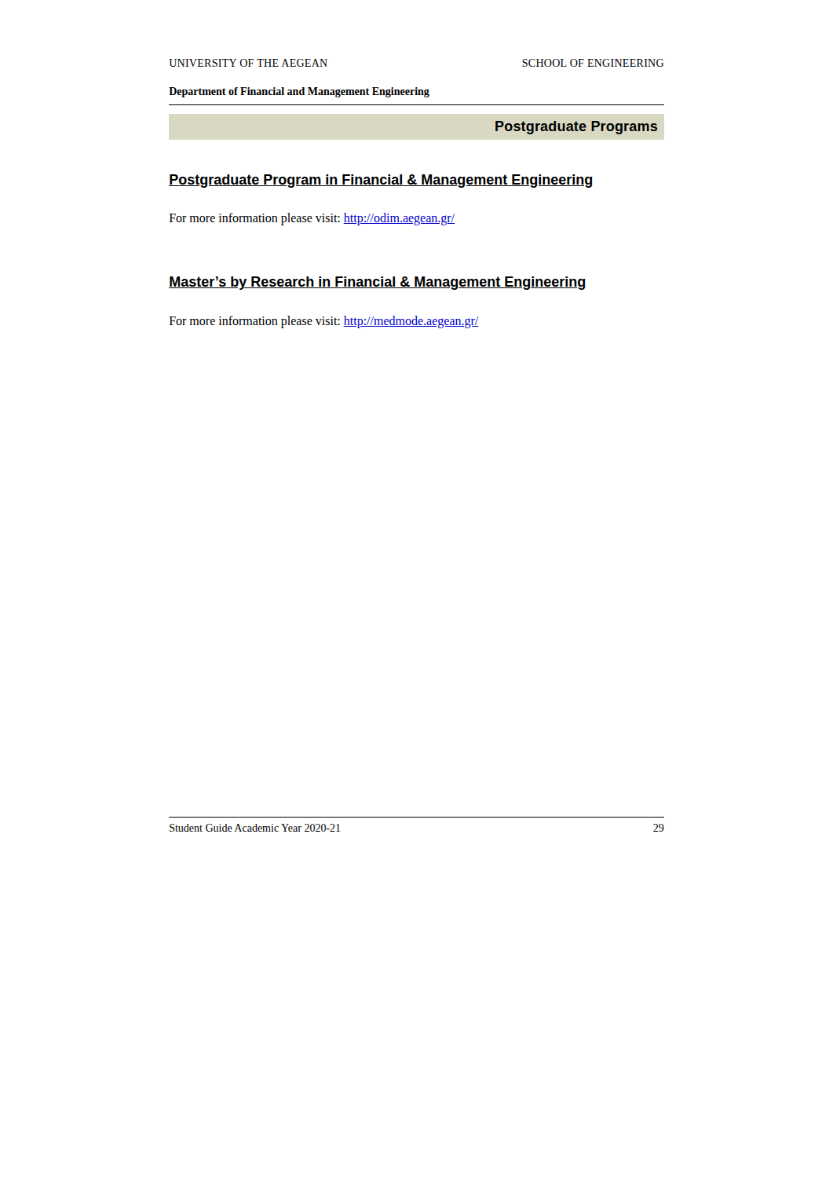UNIVERSITY OF THE AEGEAN
SCHOOL OF ENGINEERING
Department of Financial and Management Engineering
Postgraduate Programs
Postgraduate Program in Financial & Management Engineering
For more information please visit: http://odim.aegean.gr/
Master’s by Research in Financial & Management Engineering
For more information please visit: http://medmode.aegean.gr/
Student Guide Academic Year 2020-21
29